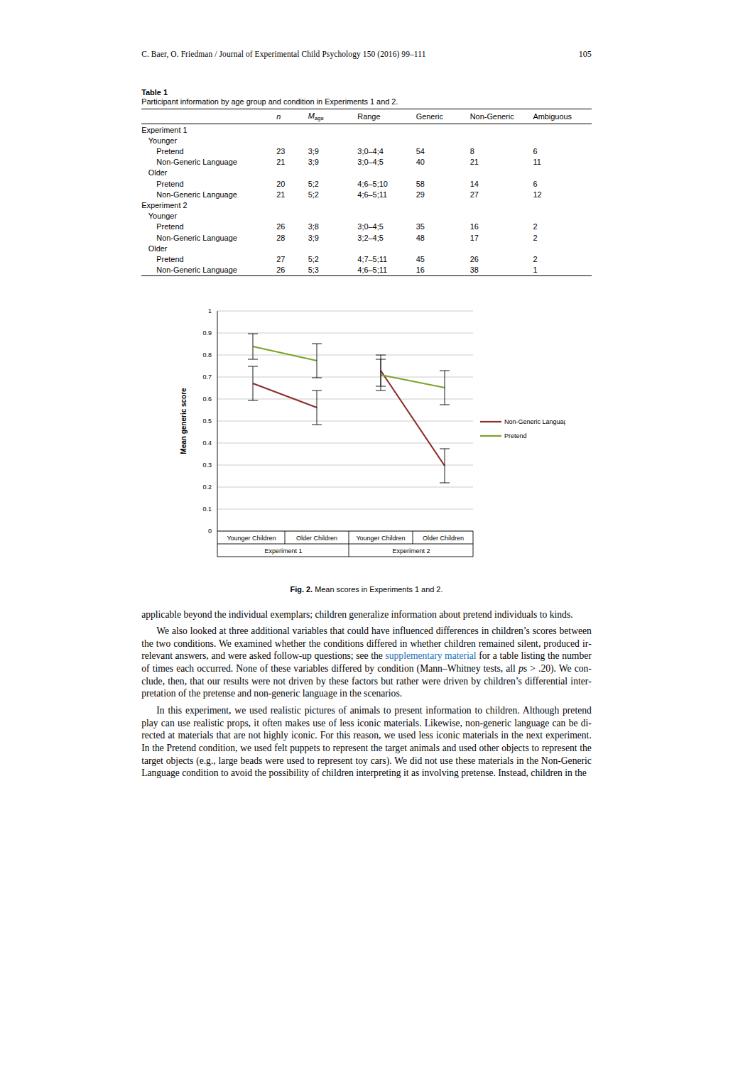C. Baer, O. Friedman / Journal of Experimental Child Psychology 150 (2016) 99–111
105
Table 1
Participant information by age group and condition in Experiments 1 and 2.
| | n | M age | Range | Generic | Non-Generic | Ambiguous |
| --- | --- | --- | --- | --- | --- | --- |
| Experiment 1 | | | | | | |
| Younger | | | | | | |
| Pretend | 23 | 3;9 | 3;0–4;4 | 54 | 8 | 6 |
| Non-Generic Language | 21 | 3;9 | 3;0–4;5 | 40 | 21 | 11 |
| Older | | | | | | |
| Pretend | 20 | 5;2 | 4;6–5;10 | 58 | 14 | 6 |
| Non-Generic Language | 21 | 5;2 | 4;6–5;11 | 29 | 27 | 12 |
| Experiment 2 | | | | | | |
| Younger | | | | | | |
| Pretend | 26 | 3;8 | 3;0–4;5 | 35 | 16 | 2 |
| Non-Generic Language | 28 | 3;9 | 3;2–4;5 | 48 | 17 | 2 |
| Older | | | | | | |
| Pretend | 27 | 5;2 | 4;7–5;11 | 45 | 26 | 2 |
| Non-Generic Language | 26 | 5;3 | 4;6–5;11 | 16 | 38 | 1 |
1 0.9 0.8 0.7 0.6 0.5 0.4 0.3 0.2 0.1 0 Mean generic score Non-Generic Language Pretend Younger Children Older Children Younger Children Older Children Experiment 1 Experiment 2
Fig. 2. Mean scores in Experiments 1 and 2.
applicable beyond the individual exemplars; children generalize information about pretend individuals to kinds.
We also looked at three additional variables that could have influenced differences in children’s scores between the two conditions. We examined whether the conditions differed in whether children remained silent, produced irrelevant answers, and were asked follow-up questions; see the supplementary material for a table listing the number of times each occurred. None of these variables differed by condition (Mann–Whitney tests, all ps > .20). We conclude, then, that our results were not driven by these factors but rather were driven by children’s differential interpretation of the pretense and non-generic language in the scenarios.
In this experiment, we used realistic pictures of animals to present information to children. Although pretend play can use realistic props, it often makes use of less iconic materials. Likewise, non-generic language can be directed at materials that are not highly iconic. For this reason, we used less iconic materials in the next experiment. In the Pretend condition, we used felt puppets to represent the target animals and used other objects to represent the target objects (e.g., large beads were used to represent toy cars). We did not use these materials in the Non-Generic Language condition to avoid the possibility of children interpreting it as involving pretense. Instead, children in the